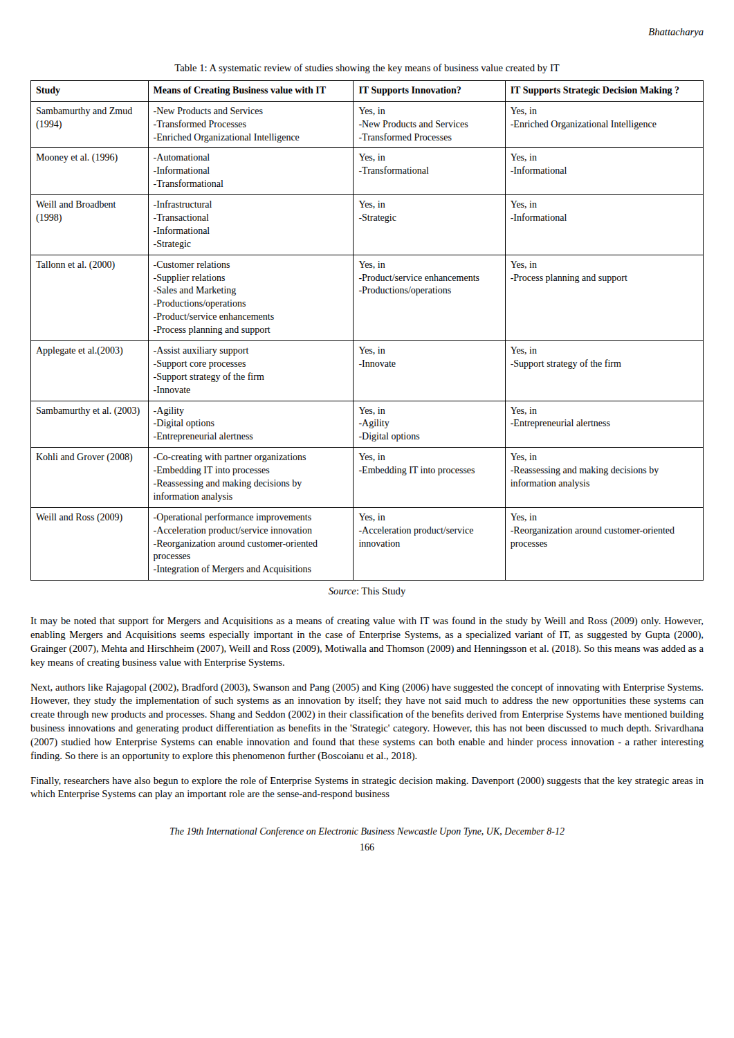Bhattacharya
Table 1: A systematic review of studies showing the key means of business value created by IT
| Study | Means of Creating Business value with IT | IT Supports Innovation? | IT Supports Strategic Decision Making ? |
| --- | --- | --- | --- |
| Sambamurthy and Zmud (1994) | -New Products and Services -Transformed Processes -Enriched Organizational Intelligence | Yes, in -New Products and Services -Transformed Processes | Yes, in -Enriched Organizational Intelligence |
| Mooney et al. (1996) | -Automational -Informational -Transformational | Yes, in -Transformational | Yes, in -Informational |
| Weill and Broadbent (1998) | -Infrastructural -Transactional -Informational -Strategic | Yes, in -Strategic | Yes, in -Informational |
| Tallonn et al. (2000) | -Customer relations -Supplier relations -Sales and Marketing -Productions/operations -Product/service enhancements -Process planning and support | Yes, in -Product/service enhancements -Productions/operations | Yes, in -Process planning and support |
| Applegate et al.(2003) | -Assist auxiliary support -Support core processes -Support strategy of the firm -Innovate | Yes, in -Innovate | Yes, in -Support strategy of the firm |
| Sambamurthy et al. (2003) | -Agility -Digital options -Entrepreneurial alertness | Yes, in -Agility -Digital options | Yes, in -Entrepreneurial alertness |
| Kohli and Grover (2008) | -Co-creating with partner organizations -Embedding IT into processes -Reassessing and making decisions by information analysis | Yes, in -Embedding IT into processes | Yes, in -Reassessing and making decisions by information analysis |
| Weill and Ross (2009) | -Operational performance improvements -Acceleration product/service innovation -Reorganization around customer-oriented processes -Integration of Mergers and Acquisitions | Yes, in -Acceleration product/service innovation | Yes, in -Reorganization around customer-oriented processes |
Source: This Study
It may be noted that support for Mergers and Acquisitions as a means of creating value with IT was found in the study by Weill and Ross (2009) only. However, enabling Mergers and Acquisitions seems especially important in the case of Enterprise Systems, as a specialized variant of IT, as suggested by Gupta (2000), Grainger (2007), Mehta and Hirschheim (2007), Weill and Ross (2009), Motiwalla and Thomson (2009) and Henningsson et al. (2018). So this means was added as a key means of creating business value with Enterprise Systems.
Next, authors like Rajagopal (2002), Bradford (2003), Swanson and Pang (2005) and King (2006) have suggested the concept of innovating with Enterprise Systems. However, they study the implementation of such systems as an innovation by itself; they have not said much to address the new opportunities these systems can create through new products and processes. Shang and Seddon (2002) in their classification of the benefits derived from Enterprise Systems have mentioned building business innovations and generating product differentiation as benefits in the 'Strategic' category. However, this has not been discussed to much depth. Srivardhana (2007) studied how Enterprise Systems can enable innovation and found that these systems can both enable and hinder process innovation - a rather interesting finding. So there is an opportunity to explore this phenomenon further (Boscoianu et al., 2018).
Finally, researchers have also begun to explore the role of Enterprise Systems in strategic decision making. Davenport (2000) suggests that the key strategic areas in which Enterprise Systems can play an important role are the sense-and-respond business
The 19th International Conference on Electronic Business Newcastle Upon Tyne, UK, December 8-12
166